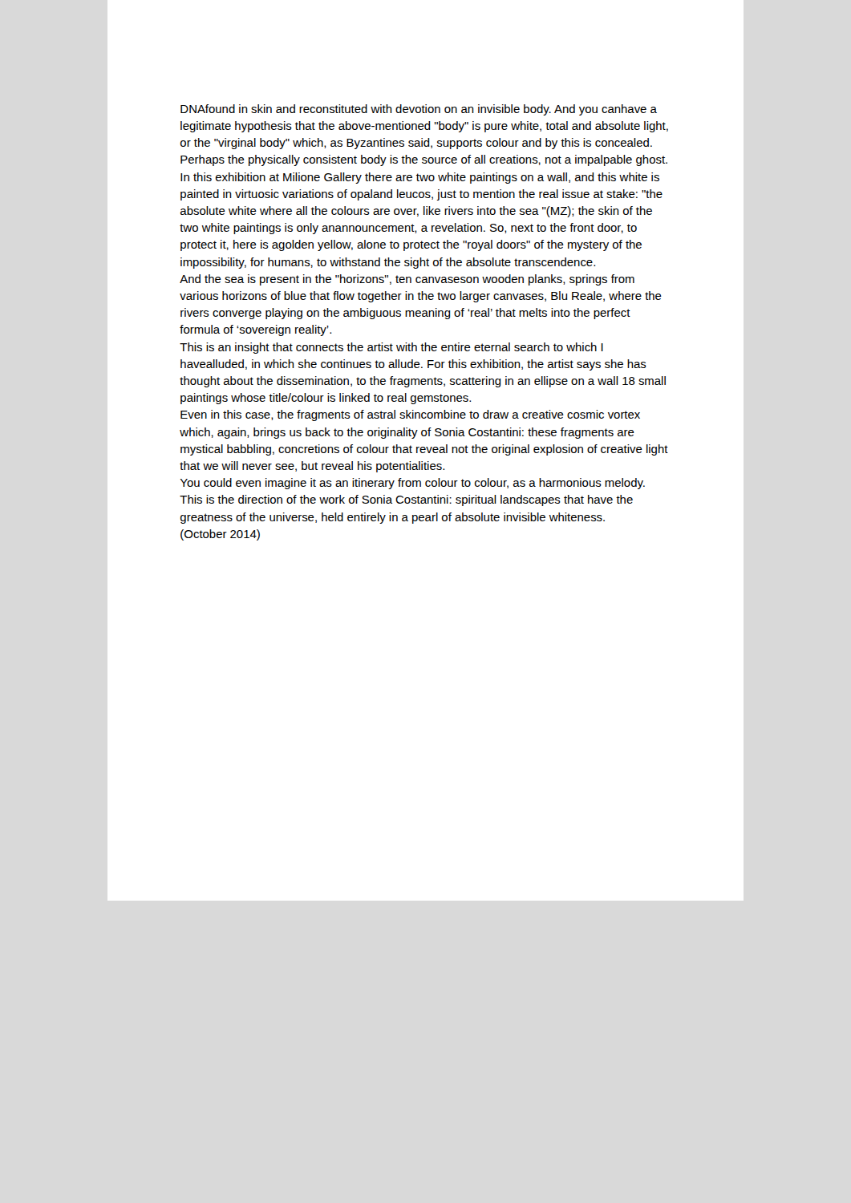DNAfound in skin and reconstituted with devotion on an invisible body. And you canhave a legitimate hypothesis that the above-mentioned "body" is pure white, total and absolute light, or the "virginal body" which, as Byzantines said, supports colour and by this is concealed. Perhaps the physically consistent body is the source of all creations, not a impalpable ghost.
In this exhibition at Milione Gallery there are two white paintings on a wall, and this white is painted in virtuosic variations of opaland leucos, just to mention the real issue at stake: "the absolute white where all the colours are over, like rivers into the sea "(MZ); the skin of the two white paintings is only anannouncement, a revelation. So, next to the front door, to protect it, here is agolden yellow, alone to protect the "royal doors" of the mystery of the impossibility, for humans, to withstand the sight of the absolute transcendence.
And the sea is present in the "horizons", ten canvaseson wooden planks, springs from various horizons of blue that flow together in the two larger canvases, Blu Reale, where the rivers converge playing on the ambiguous meaning of ‘real’ that melts into the perfect formula of ‘sovereign reality’.
This is an insight that connects the artist with the entire eternal search to which I havealluded, in which she continues to allude. For this exhibition, the artist says she has thought about the dissemination, to the fragments, scattering in an ellipse on a wall 18 small paintings whose title/colour is linked to real gemstones.
Even in this case, the fragments of astral skincombine to draw a creative cosmic vortex which, again, brings us back to the originality of Sonia Costantini: these fragments are mystical babbling, concretions of colour that reveal not the original explosion of creative light that we will never see, but reveal his potentialities.
You could even imagine it as an itinerary from colour to colour, as a harmonious melody. This is the direction of the work of Sonia Costantini: spiritual landscapes that have the greatness of the universe, held entirely in a pearl of absolute invisible whiteness.
(October 2014)